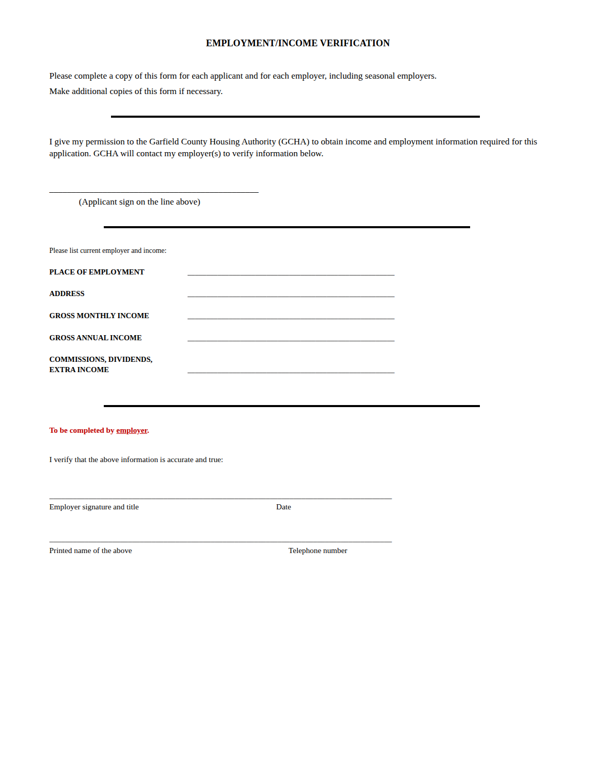EMPLOYMENT/INCOME VERIFICATION
Please complete a copy of this form for each applicant and for each employer, including seasonal employers.
Make additional copies of this form if necessary.
I give my permission to the Garfield County Housing Authority (GCHA) to obtain income and employment information required for this application. GCHA will contact my employer(s) to verify information below.
_______________________________________________
(Applicant sign on the line above)
Please list current employer and income:
| PLACE OF EMPLOYMENT | _______________________________________________________ |
| ADDRESS | _______________________________________________________ |
| GROSS MONTHLY INCOME | _______________________________________________________ |
| GROSS ANNUAL INCOME | _______________________________________________________ |
| COMMISSIONS, DIVIDENDS, EXTRA INCOME | _______________________________________________________ |
To be completed by employer.
I verify that the above information is accurate and true:
_______________________________________________________________________________________
Employer signature and title Date
_______________________________________________________________________________________
Printed name of the above Telephone number